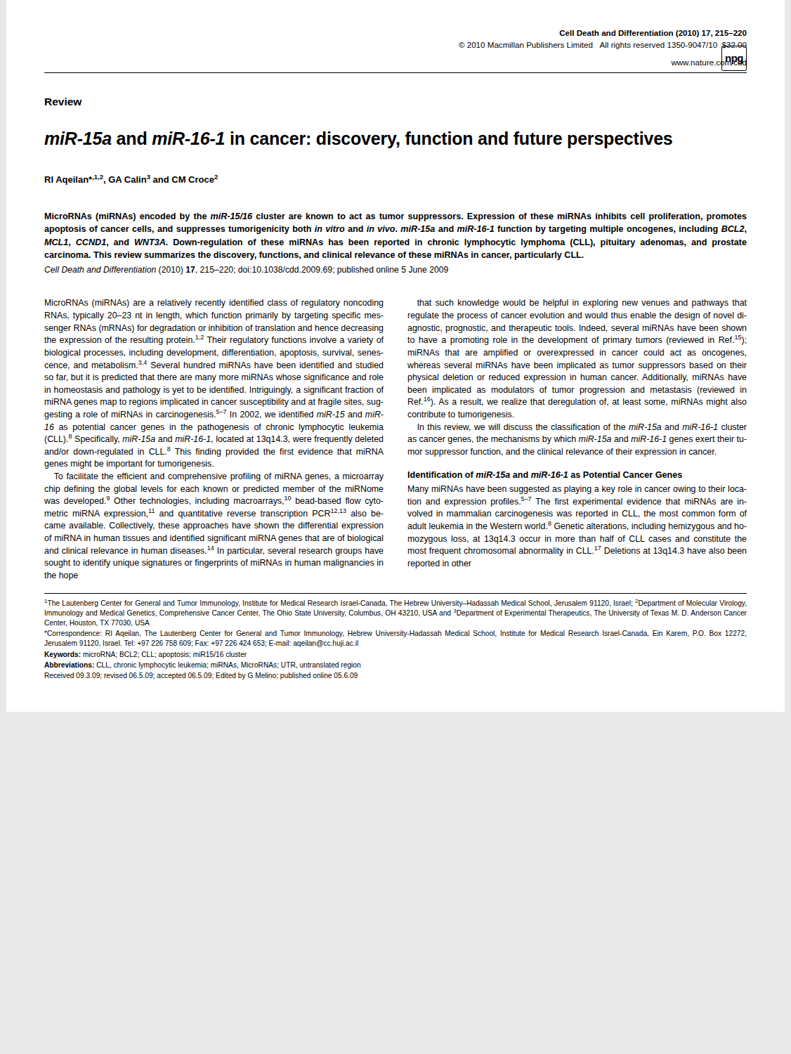Cell Death and Differentiation (2010) 17, 215–220
© 2010 Macmillan Publishers Limited All rights reserved 1350-9047/10 $32.00
www.nature.com/cdd
npg
Review
miR-15a and miR-16-1 in cancer: discovery, function and future perspectives
RI Aqeilan*,1,2, GA Calin3 and CM Croce2
MicroRNAs (miRNAs) encoded by the miR-15/16 cluster are known to act as tumor suppressors. Expression of these miRNAs inhibits cell proliferation, promotes apoptosis of cancer cells, and suppresses tumorigenicity both in vitro and in vivo. miR-15a and miR-16-1 function by targeting multiple oncogenes, including BCL2, MCL1, CCND1, and WNT3A. Down-regulation of these miRNAs has been reported in chronic lymphocytic lymphoma (CLL), pituitary adenomas, and prostate carcinoma. This review summarizes the discovery, functions, and clinical relevance of these miRNAs in cancer, particularly CLL.
Cell Death and Differentiation (2010) 17, 215–220; doi:10.1038/cdd.2009.69; published online 5 June 2009
MicroRNAs (miRNAs) are a relatively recently identified class of regulatory noncoding RNAs, typically 20–23 nt in length, which function primarily by targeting specific messenger RNAs (mRNAs) for degradation or inhibition of translation and hence decreasing the expression of the resulting protein.1,2 Their regulatory functions involve a variety of biological processes, including development, differentiation, apoptosis, survival, senescence, and metabolism.3,4 Several hundred miRNAs have been identified and studied so far, but it is predicted that there are many more miRNAs whose significance and role in homeostasis and pathology is yet to be identified. Intriguingly, a significant fraction of miRNA genes map to regions implicated in cancer susceptibility and at fragile sites, suggesting a role of miRNAs in carcinogenesis.5–7 In 2002, we identified miR-15 and miR-16 as potential cancer genes in the pathogenesis of chronic lymphocytic leukemia (CLL).8 Specifically, miR-15a and miR-16-1, located at 13q14.3, were frequently deleted and/or down-regulated in CLL.8 This finding provided the first evidence that miRNA genes might be important for tumorigenesis.
To facilitate the efficient and comprehensive profiling of miRNA genes, a microarray chip defining the global levels for each known or predicted member of the miRNome was developed.9 Other technologies, including macroarrays,10 bead-based flow cytometric miRNA expression,11 and quantitative reverse transcription PCR12,13 also became available. Collectively, these approaches have shown the differential expression of miRNA in human tissues and identified significant miRNA genes that are of biological and clinical relevance in human diseases.14 In particular, several research groups have sought to identify unique signatures or fingerprints of miRNAs in human malignancies in the hope
that such knowledge would be helpful in exploring new venues and pathways that regulate the process of cancer evolution and would thus enable the design of novel diagnostic, prognostic, and therapeutic tools. Indeed, several miRNAs have been shown to have a promoting role in the development of primary tumors (reviewed in Ref.15); miRNAs that are amplified or overexpressed in cancer could act as oncogenes, whereas several miRNAs have been implicated as tumor suppressors based on their physical deletion or reduced expression in human cancer. Additionally, miRNAs have been implicated as modulators of tumor progression and metastasis (reviewed in Ref.16). As a result, we realize that deregulation of, at least some, miRNAs might also contribute to tumorigenesis.
In this review, we will discuss the classification of the miR-15a and miR-16-1 cluster as cancer genes, the mechanisms by which miR-15a and miR-16-1 genes exert their tumor suppressor function, and the clinical relevance of their expression in cancer.
Identification of miR-15a and miR-16-1 as Potential Cancer Genes
Many miRNAs have been suggested as playing a key role in cancer owing to their location and expression profiles.5–7 The first experimental evidence that miRNAs are involved in mammalian carcinogenesis was reported in CLL, the most common form of adult leukemia in the Western world.8 Genetic alterations, including hemizygous and homozygous loss, at 13q14.3 occur in more than half of CLL cases and constitute the most frequent chromosomal abnormality in CLL.17 Deletions at 13q14.3 have also been reported in other
1The Lautenberg Center for General and Tumor Immunology, Institute for Medical Research Israel-Canada, The Hebrew University–Hadassah Medical School, Jerusalem 91120, Israel; 2Department of Molecular Virology, Immunology and Medical Genetics, Comprehensive Cancer Center, The Ohio State University, Columbus, OH 43210, USA and 3Department of Experimental Therapeutics, The University of Texas M. D. Anderson Cancer Center, Houston, TX 77030, USA
*Correspondence: RI Aqeilan, The Lautenberg Center for General and Tumor Immunology, Hebrew University-Hadassah Medical School, Institute for Medical Research Israel-Canada, Ein Karem, P.O. Box 12272, Jerusalem 91120, Israel. Tel: +97 226 758 609; Fax: +97 226 424 653; E-mail: aqeilan@cc.huji.ac.il
Keywords: microRNA; BCL2; CLL; apoptosis; miR15/16 cluster
Abbreviations: CLL, chronic lymphocytic leukemia; miRNAs, MicroRNAs; UTR, untranslated region
Received 09.3.09; revised 06.5.09; accepted 06.5.09; Edited by G Melino; published online 05.6.09